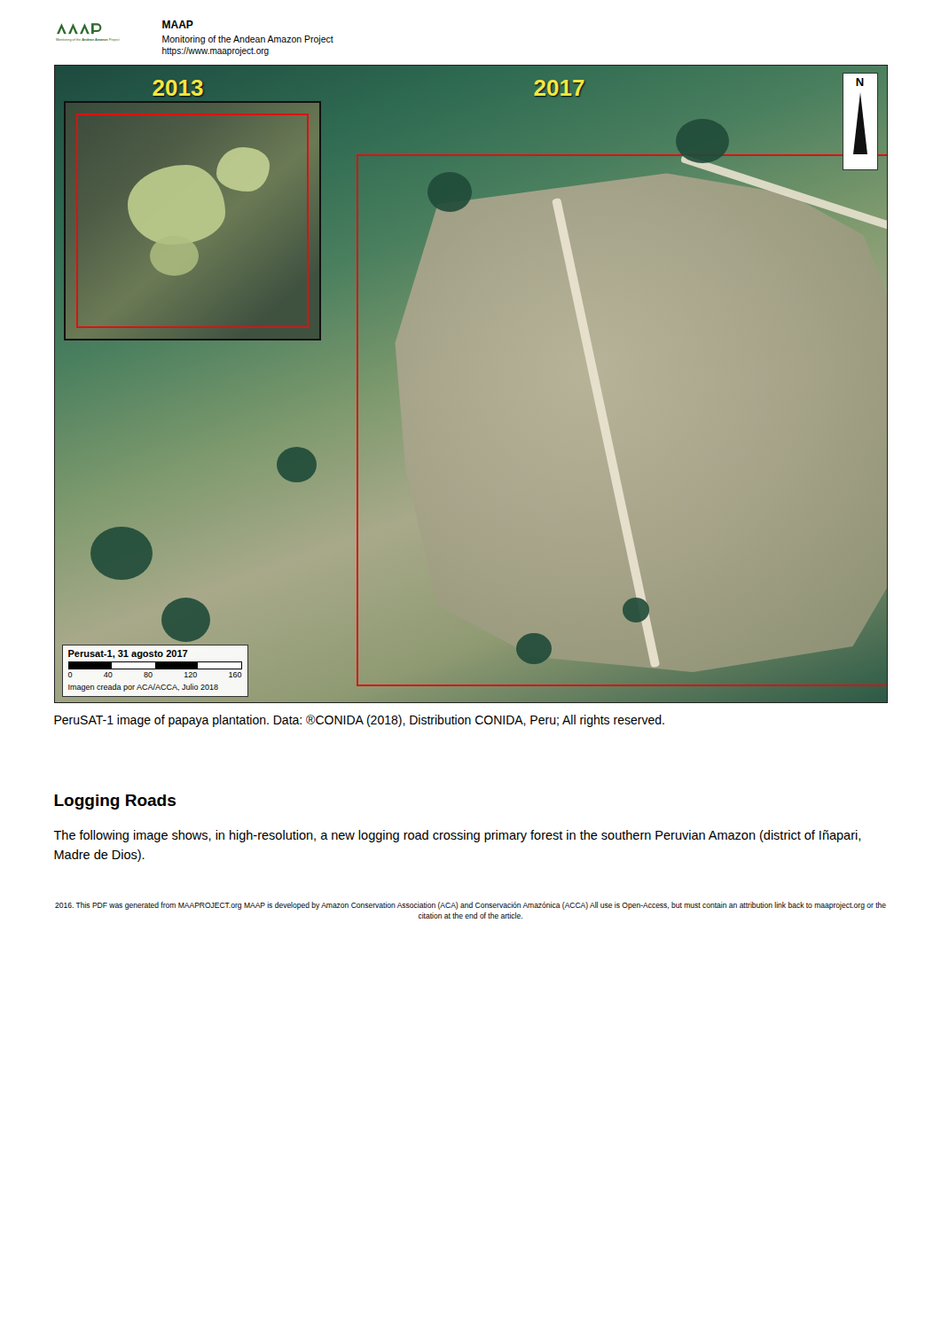Monitoring of the Andean Amazon Project
MAAP
Monitoring of the Andean Amazon Project
https://www.maaproject.org
2013
2017
N
Perusat-1, 31 agosto 2017
04080120160
Imagen creada por ACA/ACCA, Julio 2018
PeruSAT-1 image of papaya plantation. Data: ®CONIDA (2018), Distribution CONIDA, Peru; All rights reserved.
Logging Roads
The following image shows, in high-resolution, a new logging road crossing primary forest in the southern Peruvian Amazon (district of Iñapari, Madre de Dios).
2016. This PDF was generated from MAAPROJECT.org MAAP is developed by Amazon Conservation Association (ACA) and Conservación Amazónica (ACCA) All use is Open-Access, but must contain an attribution link back to maaproject.org or the citation at the end of the article.